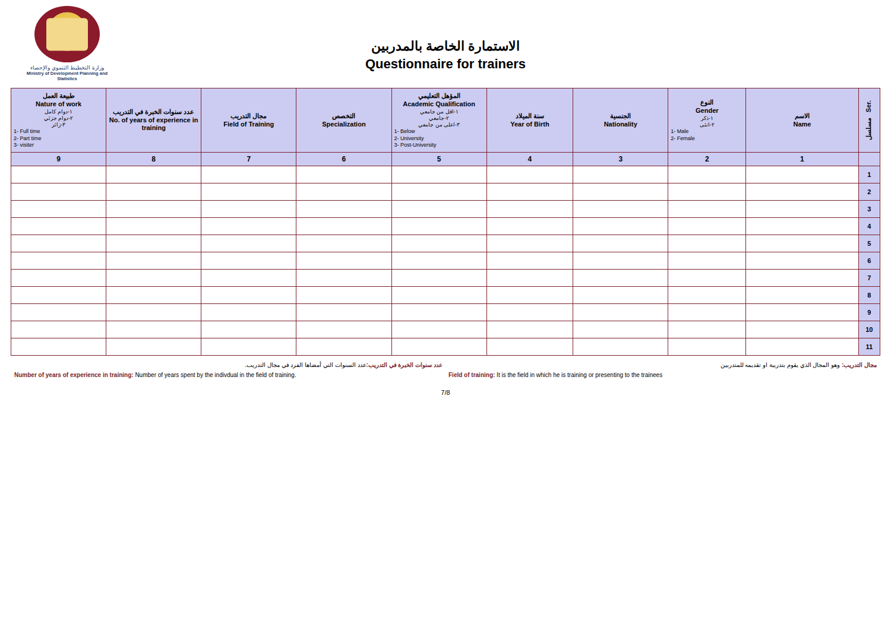وزارة التخطيط التنموي والإحصاء
Ministry of Development Planning and Statistics
الاستمارة الخاصة بالمدربين
Questionnaire for trainers
| طبيعة العمل Nature of work ١-دوام كامل ٢-دوام جزئي ٣-زائر 1- Full time 2- Part time 3- visiter | عدد سنوات الخبرة في التدريب No. of years of experience in training | مجال التدريب Field of Training | التخصص Specialization | المؤهل التعليمي Academic Qualification ١-اقل من جامعي ٢-جامعي ٣-اعلى من جامعي 1- Below 2- University 3- Post-University | سنة الميلاد Year of Birth | الجنسية Nationality | النوع Gender ١-ذكر ٢-انثى 1- Male 2- Female | الاسم Name | مسلسل Ser. |
| --- | --- | --- | --- | --- | --- | --- | --- | --- | --- |
| 9 | 8 | 7 | 6 | 5 | 4 | 3 | 2 | 1 | |
| | | | | | | | | | 1 |
| | | | | | | | | | 2 |
| | | | | | | | | | 3 |
| | | | | | | | | | 4 |
| | | | | | | | | | 5 |
| | | | | | | | | | 6 |
| | | | | | | | | | 7 |
| | | | | | | | | | 8 |
| | | | | | | | | | 9 |
| | | | | | | | | | 10 |
| | | | | | | | | | 11 |
| عدد سنوات الخبرة في التدريب: عدد السنوات التي أمضاها الفرد في مجال التدريب. | مجال التدريب: وهو المجال الذي يقوم بتدريبة او تقديمه للمتدربين |
| Number of years of experience in training: Number of years spent by the indivdual in the field of training. | Field of training: It is the field in which he is training or presenting to the trainees |
7/8